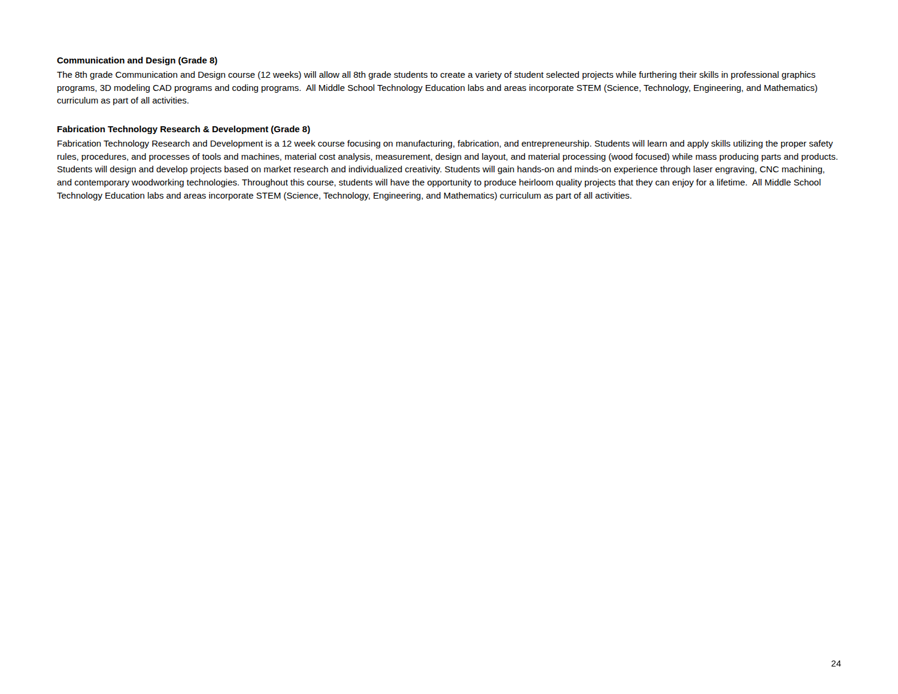Communication and Design (Grade 8)
The 8th grade Communication and Design course (12 weeks) will allow all 8th grade students to create a variety of student selected projects while furthering their skills in professional graphics programs, 3D modeling CAD programs and coding programs. All Middle School Technology Education labs and areas incorporate STEM (Science, Technology, Engineering, and Mathematics) curriculum as part of all activities.
Fabrication Technology Research & Development (Grade 8)
Fabrication Technology Research and Development is a 12 week course focusing on manufacturing, fabrication, and entrepreneurship. Students will learn and apply skills utilizing the proper safety rules, procedures, and processes of tools and machines, material cost analysis, measurement, design and layout, and material processing (wood focused) while mass producing parts and products. Students will design and develop projects based on market research and individualized creativity. Students will gain hands-on and minds-on experience through laser engraving, CNC machining, and contemporary woodworking technologies. Throughout this course, students will have the opportunity to produce heirloom quality projects that they can enjoy for a lifetime. All Middle School Technology Education labs and areas incorporate STEM (Science, Technology, Engineering, and Mathematics) curriculum as part of all activities.
24